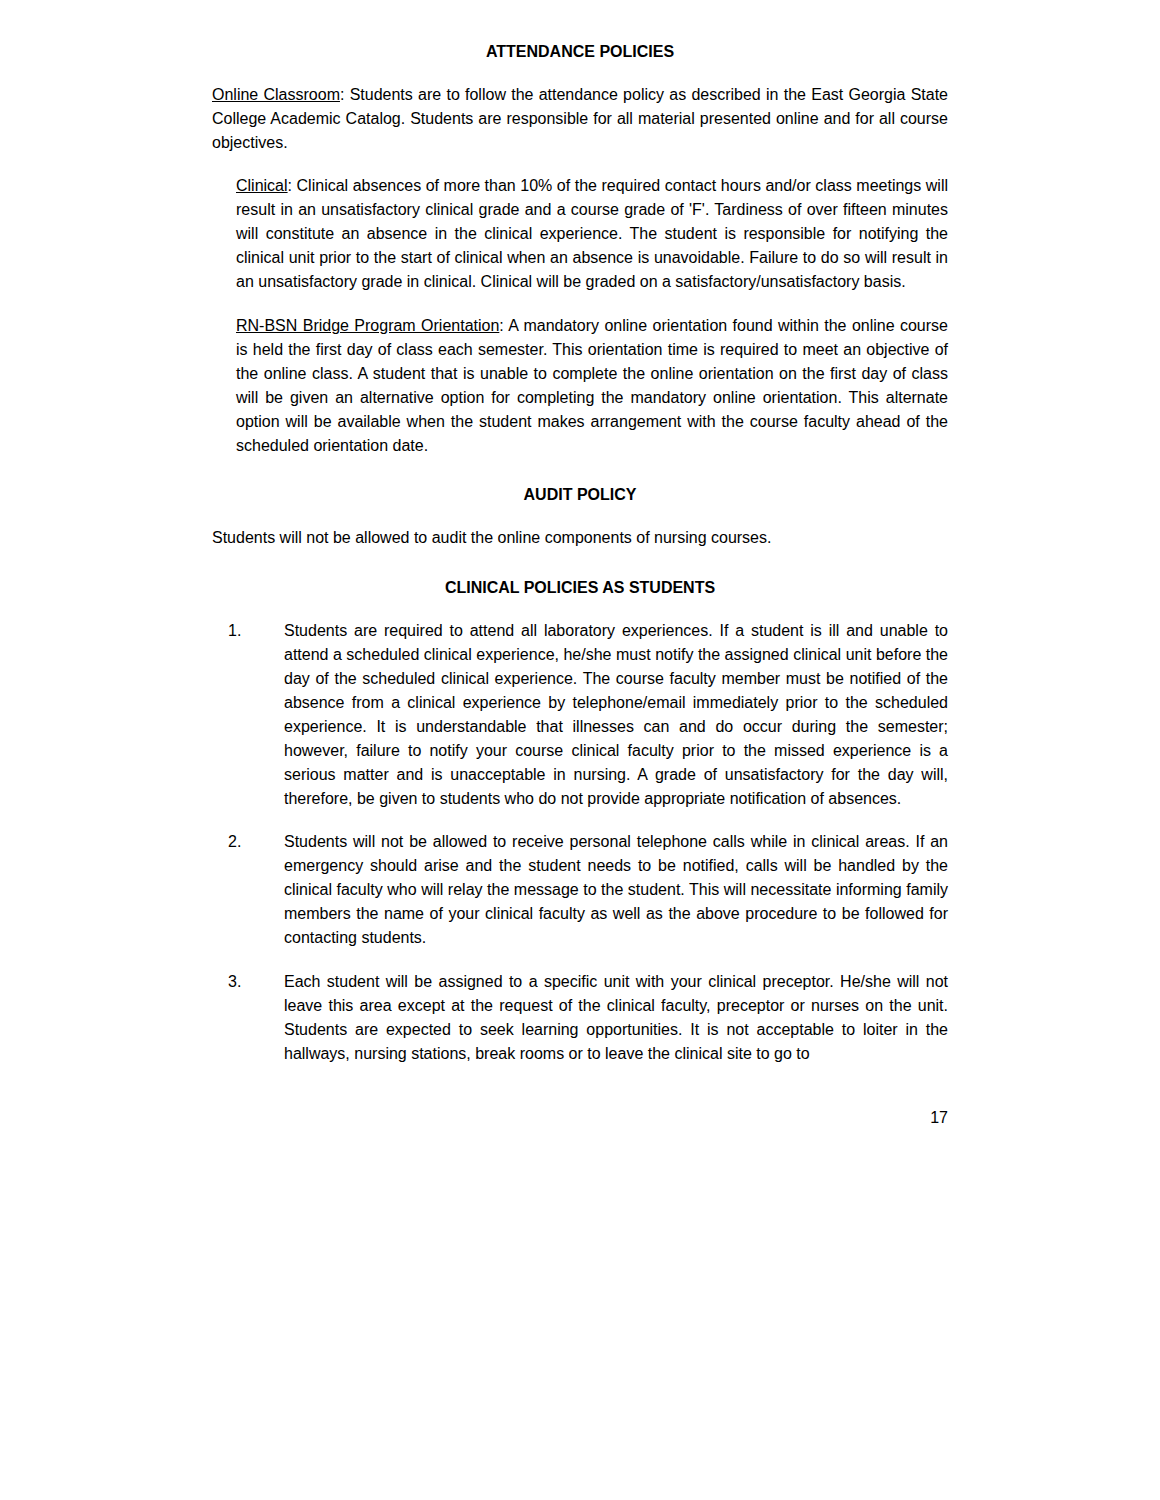Attendance Policies
Online Classroom: Students are to follow the attendance policy as described in the East Georgia State College Academic Catalog. Students are responsible for all material presented online and for all course objectives.
Clinical: Clinical absences of more than 10% of the required contact hours and/or class meetings will result in an unsatisfactory clinical grade and a course grade of 'F'. Tardiness of over fifteen minutes will constitute an absence in the clinical experience. The student is responsible for notifying the clinical unit prior to the start of clinical when an absence is unavoidable. Failure to do so will result in an unsatisfactory grade in clinical. Clinical will be graded on a satisfactory/unsatisfactory basis.
RN-BSN Bridge Program Orientation: A mandatory online orientation found within the online course is held the first day of class each semester. This orientation time is required to meet an objective of the online class. A student that is unable to complete the online orientation on the first day of class will be given an alternative option for completing the mandatory online orientation. This alternate option will be available when the student makes arrangement with the course faculty ahead of the scheduled orientation date.
Audit Policy
Students will not be allowed to audit the online components of nursing courses.
Clinical Policies as Students
Students are required to attend all laboratory experiences. If a student is ill and unable to attend a scheduled clinical experience, he/she must notify the assigned clinical unit before the day of the scheduled clinical experience. The course faculty member must be notified of the absence from a clinical experience by telephone/email immediately prior to the scheduled experience. It is understandable that illnesses can and do occur during the semester; however, failure to notify your course clinical faculty prior to the missed experience is a serious matter and is unacceptable in nursing. A grade of unsatisfactory for the day will, therefore, be given to students who do not provide appropriate notification of absences.
Students will not be allowed to receive personal telephone calls while in clinical areas. If an emergency should arise and the student needs to be notified, calls will be handled by the clinical faculty who will relay the message to the student. This will necessitate informing family members the name of your clinical faculty as well as the above procedure to be followed for contacting students.
Each student will be assigned to a specific unit with your clinical preceptor. He/she will not leave this area except at the request of the clinical faculty, preceptor or nurses on the unit. Students are expected to seek learning opportunities. It is not acceptable to loiter in the hallways, nursing stations, break rooms or to leave the clinical site to go to
17